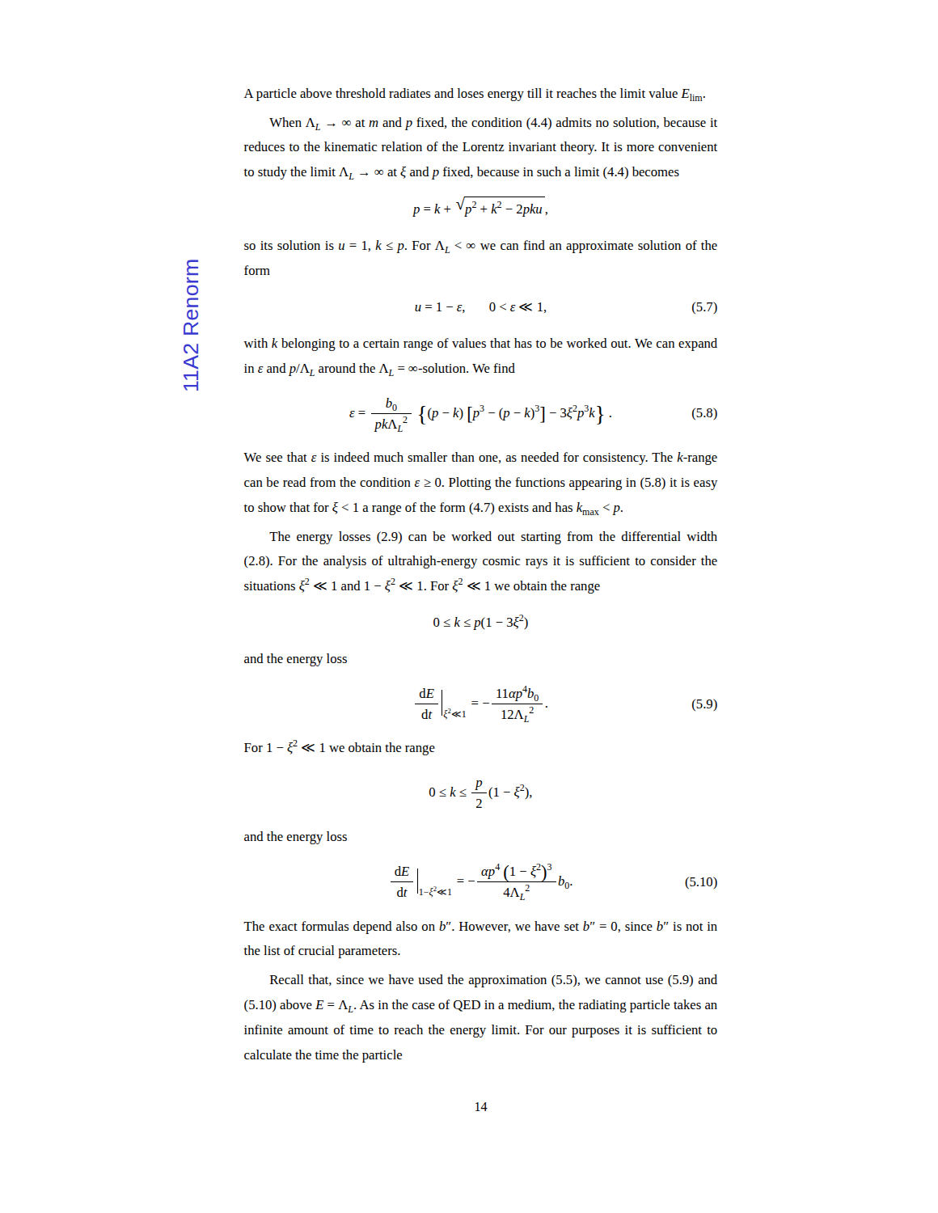11A2 Renorm
A particle above threshold radiates and loses energy till it reaches the limit value Elim.
When ΛL → ∞ at m and p fixed, the condition (4.4) admits no solution, because it reduces to the kinematic relation of the Lorentz invariant theory. It is more convenient to study the limit ΛL → ∞ at ξ and p fixed, because in such a limit (4.4) becomes
p = k + p2 + k2 − 2pku,
so its solution is u = 1, k ≤ p. For ΛL < ∞ we can find an approximate solution of the form
u = 1 − ε, 0 < ε ≪ 1, (5.7)
with k belonging to a certain range of values that has to be worked out. We can expand in ε and p/ΛL around the ΛL = ∞-solution. We find
ε = b0 pk ΛL2 {(p − k) [p3 − (p − k)3] − 3ξ2p3k} . (5.8)
We see that ε is indeed much smaller than one, as needed for consistency. The k-range can be read from the condition ε ≥ 0. Plotting the functions appearing in (5.8) it is easy to show that for ξ < 1 a range of the form (4.7) exists and has kmax < p.
The energy losses (2.9) can be worked out starting from the differential width (2.8). For the analysis of ultrahigh-energy cosmic rays it is sufficient to consider the situations ξ2 ≪ 1 and 1 − ξ2 ≪ 1. For ξ2 ≪ 1 we obtain the range
0 ≤ k ≤ p(1 − 3ξ2)
and the energy loss
dE dt ξ2≪1 = −11αp4b012ΛL2. (5.9)
For 1 − ξ2 ≪ 1 we obtain the range
0 ≤ k ≤ p 2(1 − ξ2),
and the energy loss
dE dt 1−ξ2≪1 = −αp4 (1 − ξ2)34ΛL2 b0. (5.10)
The exact formulas depend also on b″. However, we have set b″ = 0, since b″ is not in the list of crucial parameters.
Recall that, since we have used the approximation (5.5), we cannot use (5.9) and (5.10) above E = ΛL. As in the case of QED in a medium, the radiating particle takes an infinite amount of time to reach the energy limit. For our purposes it is sufficient to calculate the time the particle
14